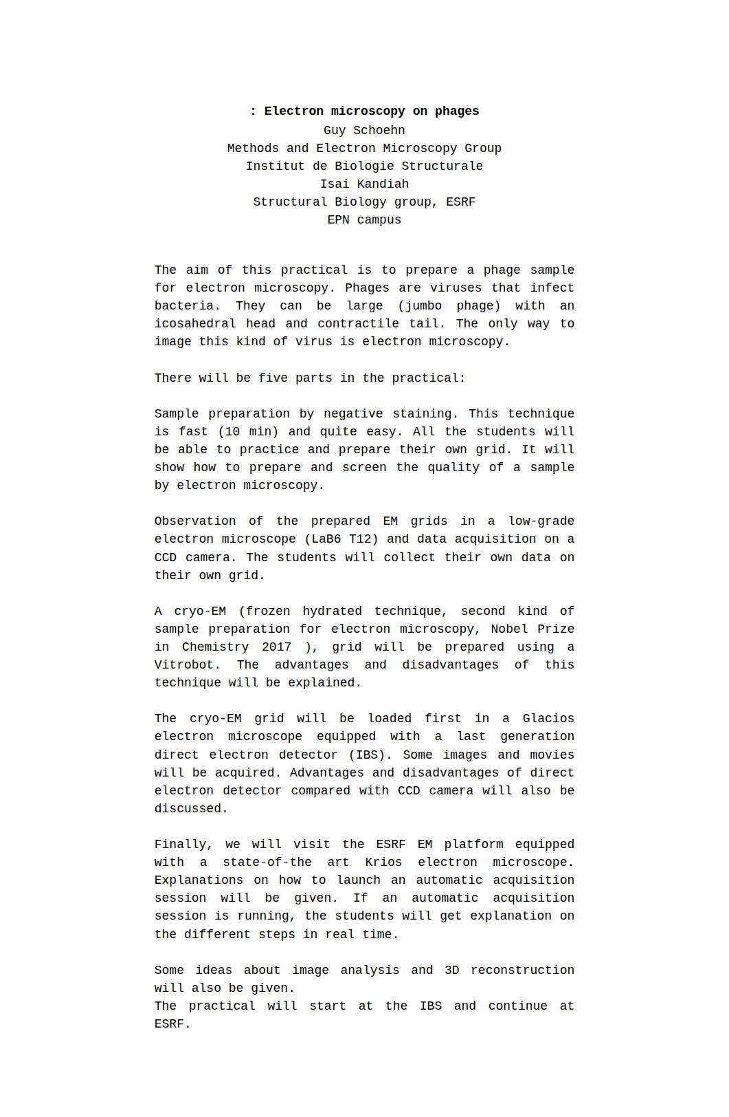: Electron microscopy on phages
Guy Schoehn
Methods and Electron Microscopy Group
Institut de Biologie Structurale
Isai Kandiah
Structural Biology group, ESRF
EPN campus
The aim of this practical is to prepare a phage sample for electron microscopy. Phages are viruses that infect bacteria. They can be large (jumbo phage) with an icosahedral head and contractile tail. The only way to image this kind of virus is electron microscopy.
There will be five parts in the practical:
Sample preparation by negative staining. This technique is fast (10 min) and quite easy. All the students will be able to practice and prepare their own grid. It will show how to prepare and screen the quality of a sample by electron microscopy.
Observation of the prepared EM grids in a low-grade electron microscope (LaB6 T12) and data acquisition on a CCD camera. The students will collect their own data on their own grid.
A cryo-EM (frozen hydrated technique, second kind of sample preparation for electron microscopy, Nobel Prize in Chemistry 2017 ), grid will be prepared using a Vitrobot. The advantages and disadvantages of this technique will be explained.
The cryo-EM grid will be loaded first in a Glacios electron microscope equipped with a last generation direct electron detector (IBS). Some images and movies will be acquired. Advantages and disadvantages of direct electron detector compared with CCD camera will also be discussed.
Finally, we will visit the ESRF EM platform equipped with a state-of-the art Krios electron microscope. Explanations on how to launch an automatic acquisition session will be given. If an automatic acquisition session is running, the students will get explanation on the different steps in real time.
Some ideas about image analysis and 3D reconstruction will also be given.
The practical will start at the IBS and continue at ESRF.